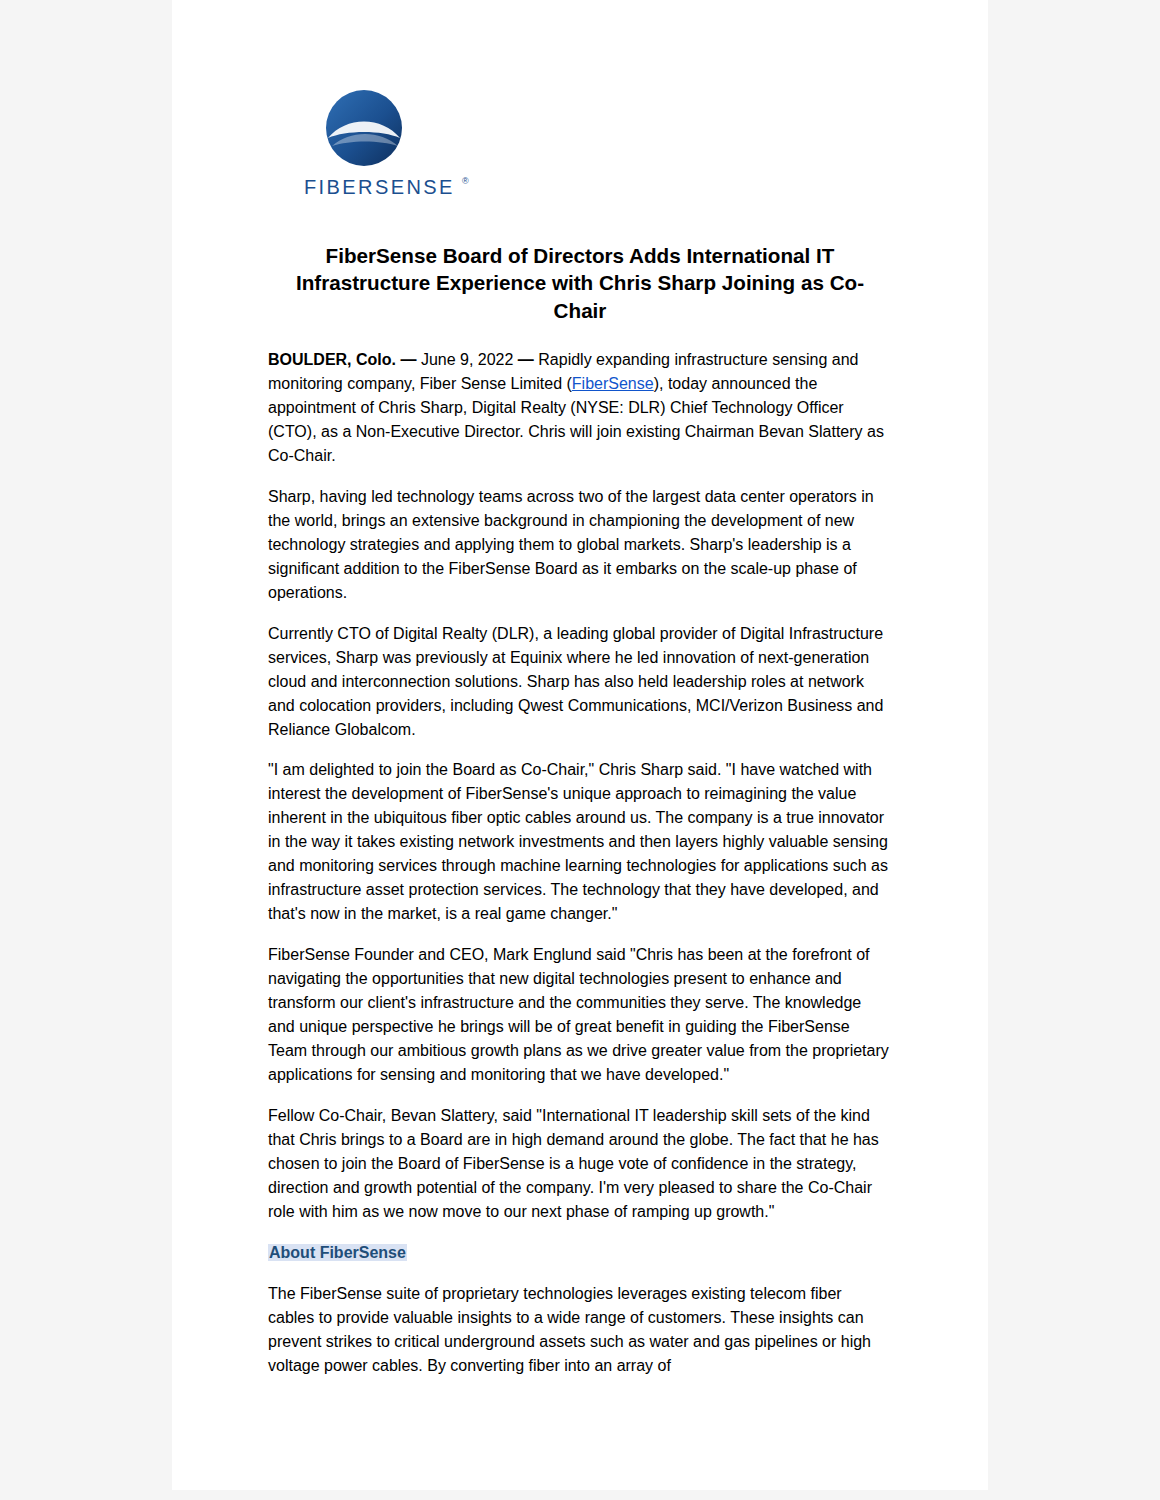FiberSense FIBERSENSE ®
FiberSense Board of Directors Adds International IT Infrastructure Experience with Chris Sharp Joining as Co-Chair
BOULDER, Colo. — June 9, 2022 — Rapidly expanding infrastructure sensing and monitoring company, Fiber Sense Limited (FiberSense), today announced the appointment of Chris Sharp, Digital Realty (NYSE: DLR) Chief Technology Officer (CTO), as a Non-Executive Director. Chris will join existing Chairman Bevan Slattery as Co-Chair.
Sharp, having led technology teams across two of the largest data center operators in the world, brings an extensive background in championing the development of new technology strategies and applying them to global markets. Sharp's leadership is a significant addition to the FiberSense Board as it embarks on the scale-up phase of operations.
Currently CTO of Digital Realty (DLR), a leading global provider of Digital Infrastructure services, Sharp was previously at Equinix where he led innovation of next-generation cloud and interconnection solutions. Sharp has also held leadership roles at network and colocation providers, including Qwest Communications, MCI/Verizon Business and Reliance Globalcom.
"I am delighted to join the Board as Co-Chair," Chris Sharp said. "I have watched with interest the development of FiberSense's unique approach to reimagining the value inherent in the ubiquitous fiber optic cables around us. The company is a true innovator in the way it takes existing network investments and then layers highly valuable sensing and monitoring services through machine learning technologies for applications such as infrastructure asset protection services. The technology that they have developed, and that's now in the market, is a real game changer."
FiberSense Founder and CEO, Mark Englund said "Chris has been at the forefront of navigating the opportunities that new digital technologies present to enhance and transform our client's infrastructure and the communities they serve. The knowledge and unique perspective he brings will be of great benefit in guiding the FiberSense Team through our ambitious growth plans as we drive greater value from the proprietary applications for sensing and monitoring that we have developed."
Fellow Co-Chair, Bevan Slattery, said "International IT leadership skill sets of the kind that Chris brings to a Board are in high demand around the globe. The fact that he has chosen to join the Board of FiberSense is a huge vote of confidence in the strategy, direction and growth potential of the company. I'm very pleased to share the Co-Chair role with him as we now move to our next phase of ramping up growth."
About FiberSense
The FiberSense suite of proprietary technologies leverages existing telecom fiber cables to provide valuable insights to a wide range of customers. These insights can prevent strikes to critical underground assets such as water and gas pipelines or high voltage power cables. By converting fiber into an array of